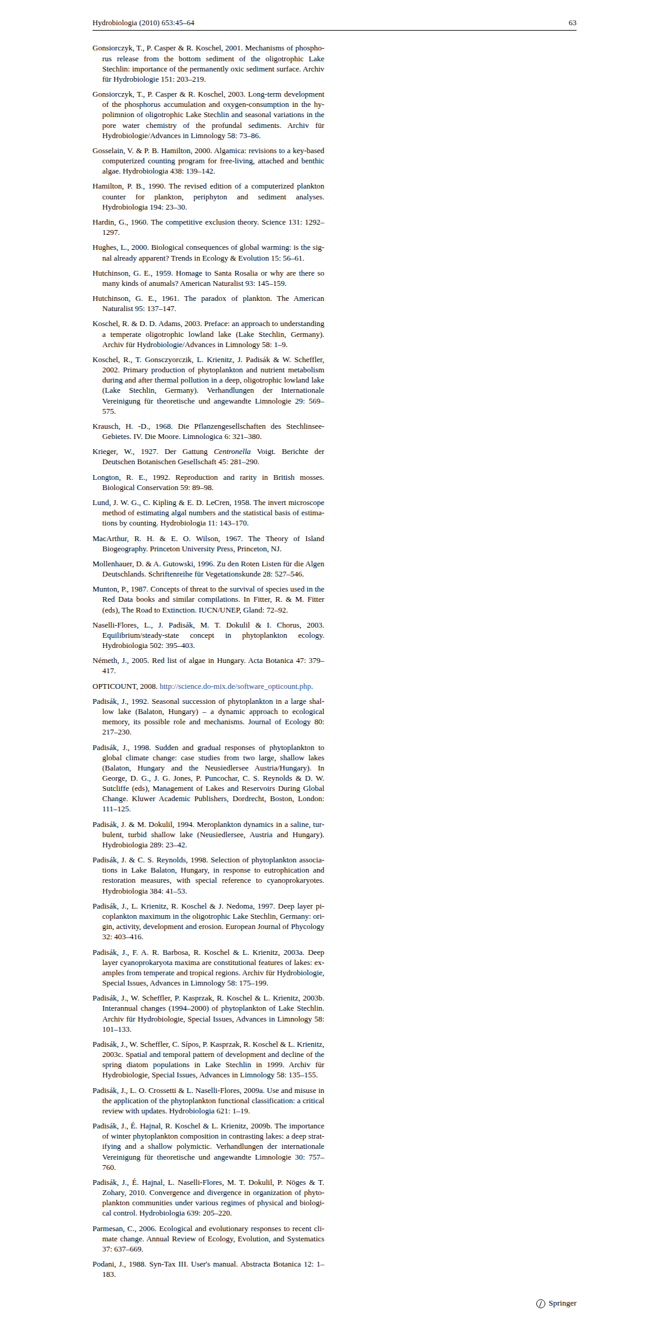Hydrobiologia (2010) 653:45–64 63
Gonsiorczyk, T., P. Casper & R. Koschel, 2001. Mechanisms of phosphorus release from the bottom sediment of the oligotrophic Lake Stechlin: importance of the permanently oxic sediment surface. Archiv für Hydrobiologie 151: 203–219.
Gonsiorczyk, T., P. Casper & R. Koschel, 2003. Long-term development of the phosphorus accumulation and oxygen-consumption in the hypolimnion of oligotrophic Lake Stechlin and seasonal variations in the pore water chemistry of the profundal sediments. Archiv für Hydrobiologie/Advances in Limnology 58: 73–86.
Gosselain, V. & P. B. Hamilton, 2000. Algamica: revisions to a key-based computerized counting program for free-living, attached and benthic algae. Hydrobiologia 438: 139–142.
Hamilton, P. B., 1990. The revised edition of a computerized plankton counter for plankton, periphyton and sediment analyses. Hydrobiologia 194: 23–30.
Hardin, G., 1960. The competitive exclusion theory. Science 131: 1292–1297.
Hughes, L., 2000. Biological consequences of global warming: is the signal already apparent? Trends in Ecology & Evolution 15: 56–61.
Hutchinson, G. E., 1959. Homage to Santa Rosalia or why are there so many kinds of anumals? American Naturalist 93: 145–159.
Hutchinson, G. E., 1961. The paradox of plankton. The American Naturalist 95: 137–147.
Koschel, R. & D. D. Adams, 2003. Preface: an approach to understanding a temperate oligotrophic lowland lake (Lake Stechlin, Germany). Archiv für Hydrobiologie/Advances in Limnology 58: 1–9.
Koschel, R., T. Gonsczyorczik, L. Krienitz, J. Padisák & W. Scheffler, 2002. Primary production of phytoplankton and nutrient metabolism during and after thermal pollution in a deep, oligotrophic lowland lake (Lake Stechlin, Germany). Verhandlungen der Internationale Vereinigung für theoretische und angewandte Limnologie 29: 569–575.
Krausch, H. -D., 1968. Die Pflanzengesellschaften des Stechlinsee-Gebietes. IV. Die Moore. Limnologica 6: 321–380.
Krieger, W., 1927. Der Gattung Centronella Voigt. Berichte der Deutschen Botanischen Gesellschaft 45: 281–290.
Longton, R. E., 1992. Reproduction and rarity in British mosses. Biological Conservation 59: 89–98.
Lund, J. W. G., C. Kipling & E. D. LeCren, 1958. The invert microscope method of estimating algal numbers and the statistical basis of estimations by counting. Hydrobiologia 11: 143–170.
MacArthur, R. H. & E. O. Wilson, 1967. The Theory of Island Biogeography. Princeton University Press, Princeton, NJ.
Mollenhauer, D. & A. Gutowski, 1996. Zu den Roten Listen für die Algen Deutschlands. Schriftenreihe für Vegetationskunde 28: 527–546.
Munton, P., 1987. Concepts of threat to the survival of species used in the Red Data books and similar compilations. In Fitter, R. & M. Fitter (eds), The Road to Extinction. IUCN/UNEP, Gland: 72–92.
Naselli-Flores, L., J. Padisák, M. T. Dokulil & I. Chorus, 2003. Equilibrium/steady-state concept in phytoplankton ecology. Hydrobiologia 502: 395–403.
Németh, J., 2005. Red list of algae in Hungary. Acta Botanica 47: 379–417.
OPTICOUNT, 2008. http://science.do-mix.de/software_opticount.php.
Padisák, J., 1992. Seasonal succession of phytoplankton in a large shallow lake (Balaton, Hungary) – a dynamic approach to ecological memory, its possible role and mechanisms. Journal of Ecology 80: 217–230.
Padisák, J., 1998. Sudden and gradual responses of phytoplankton to global climate change: case studies from two large, shallow lakes (Balaton, Hungary and the Neusiedlersee Austria/Hungary). In George, D. G., J. G. Jones, P. Puncochar, C. S. Reynolds & D. W. Sutcliffe (eds), Management of Lakes and Reservoirs During Global Change. Kluwer Academic Publishers, Dordrecht, Boston, London: 111–125.
Padisák, J. & M. Dokulil, 1994. Meroplankton dynamics in a saline, turbulent, turbid shallow lake (Neusiedlersee, Austria and Hungary). Hydrobiologia 289: 23–42.
Padisák, J. & C. S. Reynolds, 1998. Selection of phytoplankton associations in Lake Balaton, Hungary, in response to eutrophication and restoration measures, with special reference to cyanoprokaryotes. Hydrobiologia 384: 41–53.
Padisák, J., L. Krienitz, R. Koschel & J. Nedoma, 1997. Deep layer picoplankton maximum in the oligotrophic Lake Stechlin, Germany: origin, activity, development and erosion. European Journal of Phycology 32: 403–416.
Padisák, J., F. A. R. Barbosa, R. Koschel & L. Krienitz, 2003a. Deep layer cyanoprokaryota maxima are constitutional features of lakes: examples from temperate and tropical regions. Archiv für Hydrobiologie, Special Issues, Advances in Limnology 58: 175–199.
Padisák, J., W. Scheffler, P. Kasprzak, R. Koschel & L. Krienitz, 2003b. Interannual changes (1994–2000) of phytoplankton of Lake Stechlin. Archiv für Hydrobiologie, Special Issues, Advances in Limnology 58: 101–133.
Padisák, J., W. Scheffler, C. Sípos, P. Kasprzak, R. Koschel & L. Krienitz, 2003c. Spatial and temporal pattern of development and decline of the spring diatom populations in Lake Stechlin in 1999. Archiv für Hydrobiologie, Special Issues, Advances in Limnology 58: 135–155.
Padisák, J., L. O. Crossetti & L. Naselli-Flores, 2009a. Use and misuse in the application of the phytoplankton functional classification: a critical review with updates. Hydrobiologia 621: 1–19.
Padisák, J., É. Hajnal, R. Koschel & L. Krienitz, 2009b. The importance of winter phytoplankton composition in contrasting lakes: a deep stratifying and a shallow polymictic. Verhandlungen der internationale Vereinigung für theoretische und angewandte Limnologie 30: 757–760.
Padisák, J., É. Hajnal, L. Naselli-Flores, M. T. Dokulil, P. Nöges & T. Zohary, 2010. Convergence and divergence in organization of phytoplankton communities under various regimes of physical and biological control. Hydrobiologia 639: 205–220.
Parmesan, C., 2006. Ecological and evolutionary responses to recent climate change. Annual Review of Ecology, Evolution, and Systematics 37: 637–669.
Podani, J., 1988. Syn-Tax III. User's manual. Abstracta Botanica 12: 1–183.
Springer